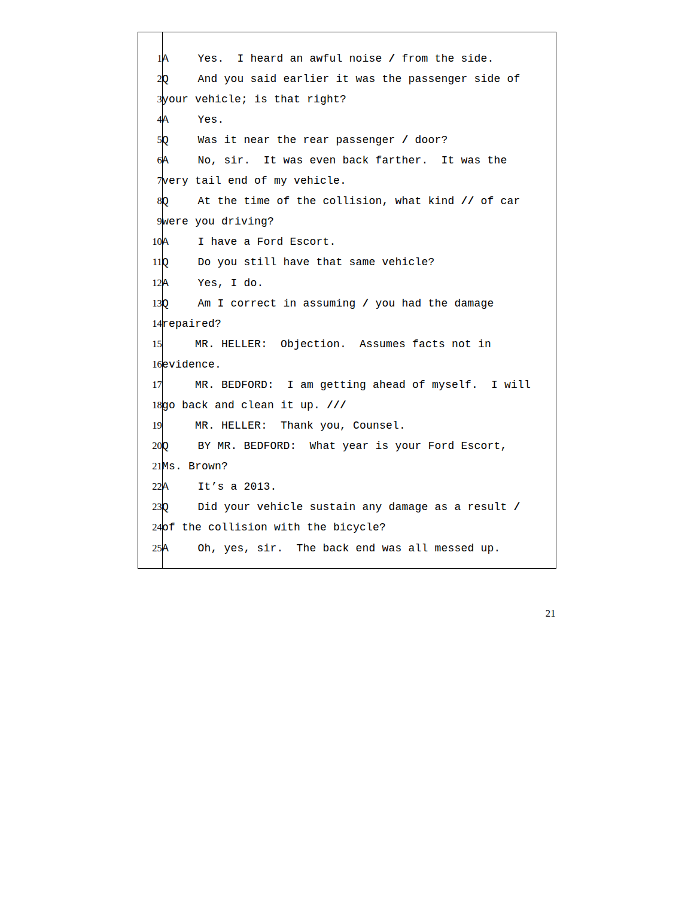| 1 | A Yes. I heard an awful noise / from the side. |
| 2 | Q And you said earlier it was the passenger side of |
| 3 | your vehicle; is that right? |
| 4 | A Yes. |
| 5 | Q Was it near the rear passenger / door? |
| 6 | A No, sir. It was even back farther. It was the |
| 7 | very tail end of my vehicle. |
| 8 | Q At the time of the collision, what kind // of car |
| 9 | were you driving? |
| 10 | A I have a Ford Escort. |
| 11 | Q Do you still have that same vehicle? |
| 12 | A Yes, I do. |
| 13 | Q Am I correct in assuming / you had the damage |
| 14 | repaired? |
| 15 | MR. HELLER: Objection. Assumes facts not in |
| 16 | evidence. |
| 17 | MR. BEDFORD: I am getting ahead of myself. I will |
| 18 | go back and clean it up. /// |
| 19 | MR. HELLER: Thank you, Counsel. |
| 20 | Q BY MR. BEDFORD: What year is your Ford Escort, |
| 21 | Ms. Brown? |
| 22 | A It’s a 2013. |
| 23 | Q Did your vehicle sustain any damage as a result / |
| 24 | of the collision with the bicycle? |
| 25 | A Oh, yes, sir. The back end was all messed up. |
21